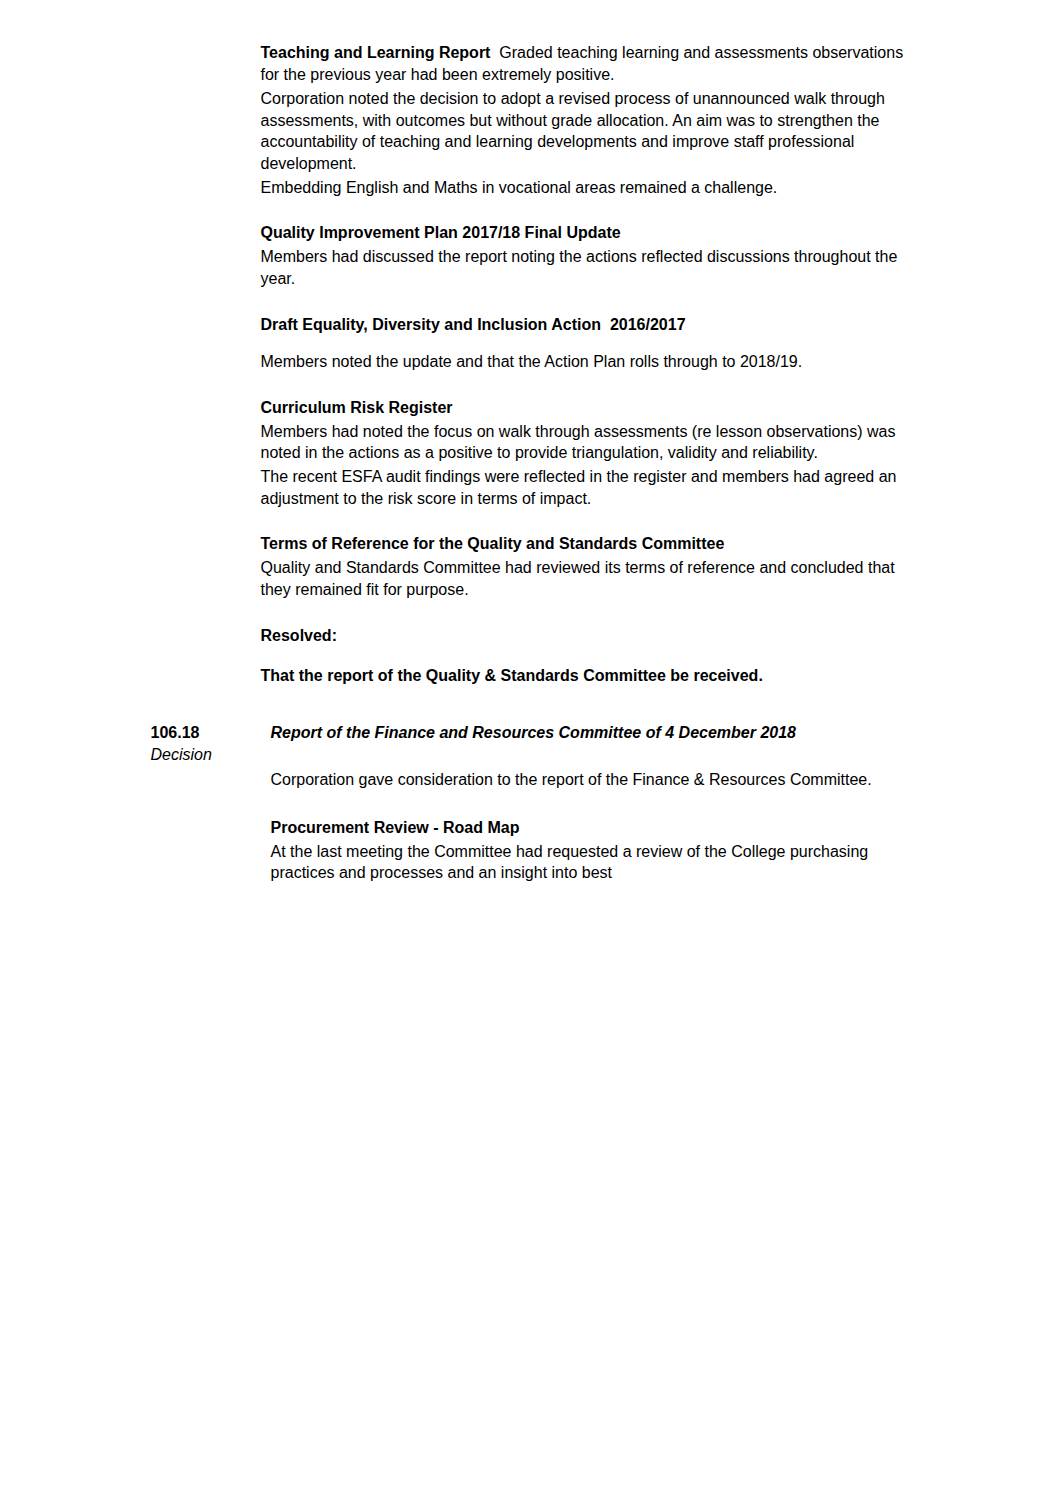Teaching and Learning Report
Graded teaching learning and assessments observations for the previous year had been extremely positive.
Corporation noted the decision to adopt a revised process of unannounced walk through assessments, with outcomes but without grade allocation. An aim was to strengthen the accountability of teaching and learning developments and improve staff professional development.
Embedding English and Maths in vocational areas remained a challenge.
Quality Improvement Plan 2017/18 Final Update
Members had discussed the report noting the actions reflected discussions throughout the year.
Draft Equality, Diversity and Inclusion Action 2016/2017
Members noted the update and that the Action Plan rolls through to 2018/19.
Curriculum Risk Register
Members had noted the focus on walk through assessments (re lesson observations) was noted in the actions as a positive to provide triangulation, validity and reliability.
The recent ESFA audit findings were reflected in the register and members had agreed an adjustment to the risk score in terms of impact.
Terms of Reference for the Quality and Standards Committee
Quality and Standards Committee had reviewed its terms of reference and concluded that they remained fit for purpose.
Resolved:
That the report of the Quality & Standards Committee be received.
106.18 Decision
Report of the Finance and Resources Committee of 4 December 2018
Corporation gave consideration to the report of the Finance & Resources Committee.
Procurement Review - Road Map
At the last meeting the Committee had requested a review of the College purchasing practices and processes and an insight into best